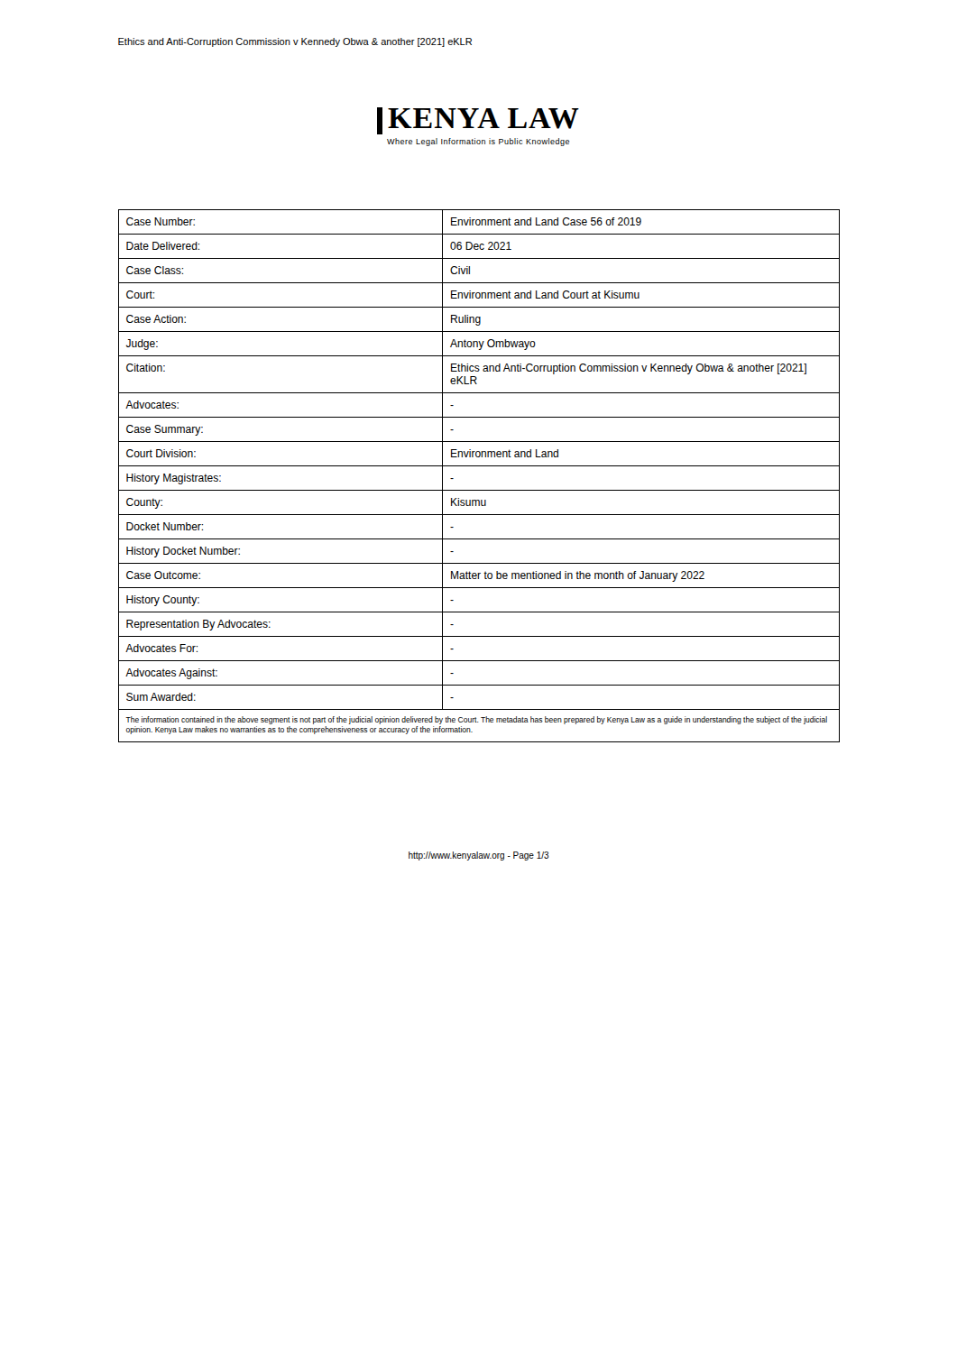Ethics and Anti-Corruption Commission v Kennedy Obwa & another [2021] eKLR
KENYA LAW
Where Legal Information is Public Knowledge
| Case Number: | Environment and Land Case 56 of 2019 |
| Date Delivered: | 06 Dec 2021 |
| Case Class: | Civil |
| Court: | Environment and Land Court at Kisumu |
| Case Action: | Ruling |
| Judge: | Antony Ombwayo |
| Citation: | Ethics and Anti-Corruption Commission v Kennedy Obwa & another [2021] eKLR |
| Advocates: | - |
| Case Summary: | - |
| Court Division: | Environment and Land |
| History Magistrates: | - |
| County: | Kisumu |
| Docket Number: | - |
| History Docket Number: | - |
| Case Outcome: | Matter to be mentioned in the month of January 2022 |
| History County: | - |
| Representation By Advocates: | - |
| Advocates For: | - |
| Advocates Against: | - |
| Sum Awarded: | - |
The information contained in the above segment is not part of the judicial opinion delivered by the Court. The metadata has been prepared by Kenya Law as a guide in understanding the subject of the judicial opinion. Kenya Law makes no warranties as to the comprehensiveness or accuracy of the information.
http://www.kenyalaw.org - Page 1/3